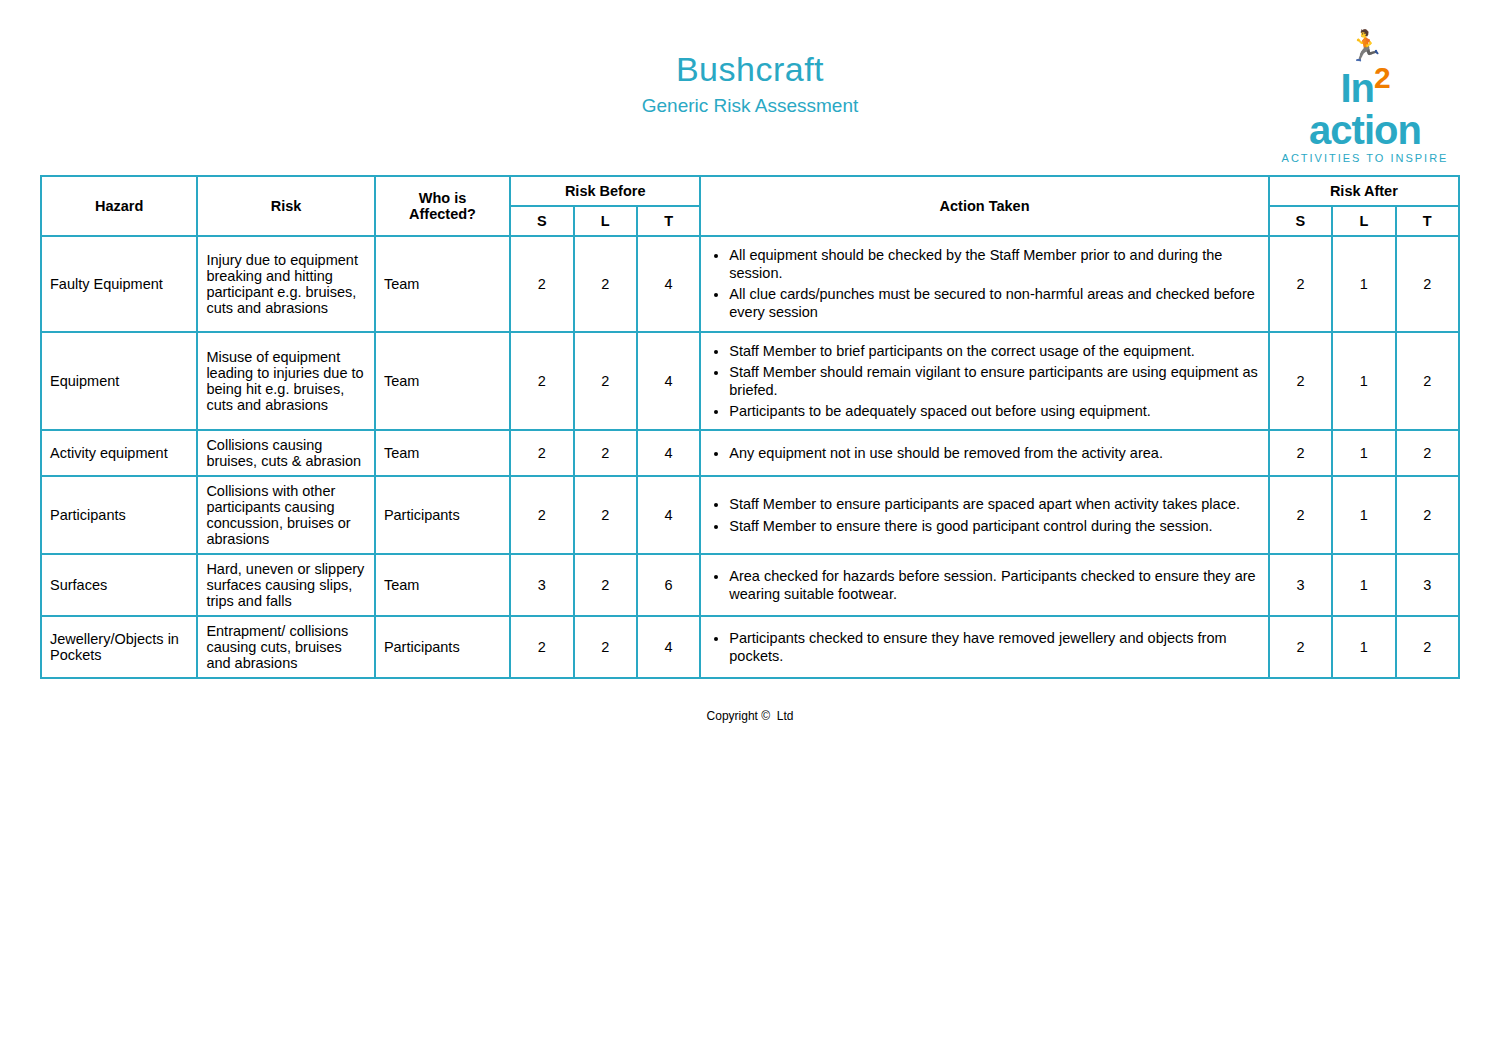Bushcraft
Generic Risk Assessment
🏃
In 2
action
ACTIVITIES TO INSPIRE
| Hazard | Risk | Who is Affected? | Risk Before | Action Taken | Risk After |
| --- | --- | --- | --- | --- | --- |
| S | L | T | S | L | T |
| Faulty Equipment | Injury due to equipment breaking and hitting participant e.g. bruises, cuts and abrasions | Team | 2 | 2 | 4 | All equipment should be checked by the Staff Member prior to and during the session. All clue cards/punches must be secured to non-harmful areas and checked before every session | 2 | 1 | 2 |
| Equipment | Misuse of equipment leading to injuries due to being hit e.g. bruises, cuts and abrasions | Team | 2 | 2 | 4 | Staff Member to brief participants on the correct usage of the equipment. Staff Member should remain vigilant to ensure participants are using equipment as briefed. Participants to be adequately spaced out before using equipment. | 2 | 1 | 2 |
| Activity equipment | Collisions causing bruises, cuts & abrasion | Team | 2 | 2 | 4 | Any equipment not in use should be removed from the activity area. | 2 | 1 | 2 |
| Participants | Collisions with other participants causing concussion, bruises or abrasions | Participants | 2 | 2 | 4 | Staff Member to ensure participants are spaced apart when activity takes place. Staff Member to ensure there is good participant control during the session. | 2 | 1 | 2 |
| Surfaces | Hard, uneven or slippery surfaces causing slips, trips and falls | Team | 3 | 2 | 6 | Area checked for hazards before session. Participants checked to ensure they are wearing suitable footwear. | 3 | 1 | 3 |
| Jewellery/Objects in Pockets | Entrapment/ collisions causing cuts, bruises and abrasions | Participants | 2 | 2 | 4 | Participants checked to ensure they have removed jewellery and objects from pockets. | 2 | 1 | 2 |
Copyright © Ltd